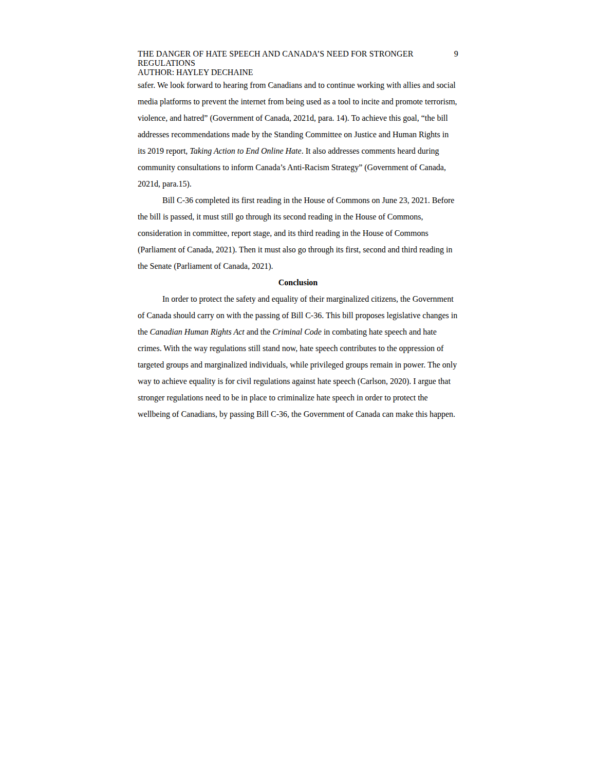The Danger of Hate Speech and Canada’s Need for Stronger Regulations 9
Author: Hayley Dechaine
safer. We look forward to hearing from Canadians and to continue working with allies and social media platforms to prevent the internet from being used as a tool to incite and promote terrorism, violence, and hatred” (Government of Canada, 2021d, para. 14). To achieve this goal, “the bill addresses recommendations made by the Standing Committee on Justice and Human Rights in its 2019 report, Taking Action to End Online Hate. It also addresses comments heard during community consultations to inform Canada’s Anti-Racism Strategy” (Government of Canada, 2021d, para.15).
Bill C-36 completed its first reading in the House of Commons on June 23, 2021. Before the bill is passed, it must still go through its second reading in the House of Commons, consideration in committee, report stage, and its third reading in the House of Commons (Parliament of Canada, 2021). Then it must also go through its first, second and third reading in the Senate (Parliament of Canada, 2021).
Conclusion
In order to protect the safety and equality of their marginalized citizens, the Government of Canada should carry on with the passing of Bill C-36. This bill proposes legislative changes in the Canadian Human Rights Act and the Criminal Code in combating hate speech and hate crimes. With the way regulations still stand now, hate speech contributes to the oppression of targeted groups and marginalized individuals, while privileged groups remain in power. The only way to achieve equality is for civil regulations against hate speech (Carlson, 2020). I argue that stronger regulations need to be in place to criminalize hate speech in order to protect the wellbeing of Canadians, by passing Bill C-36, the Government of Canada can make this happen.